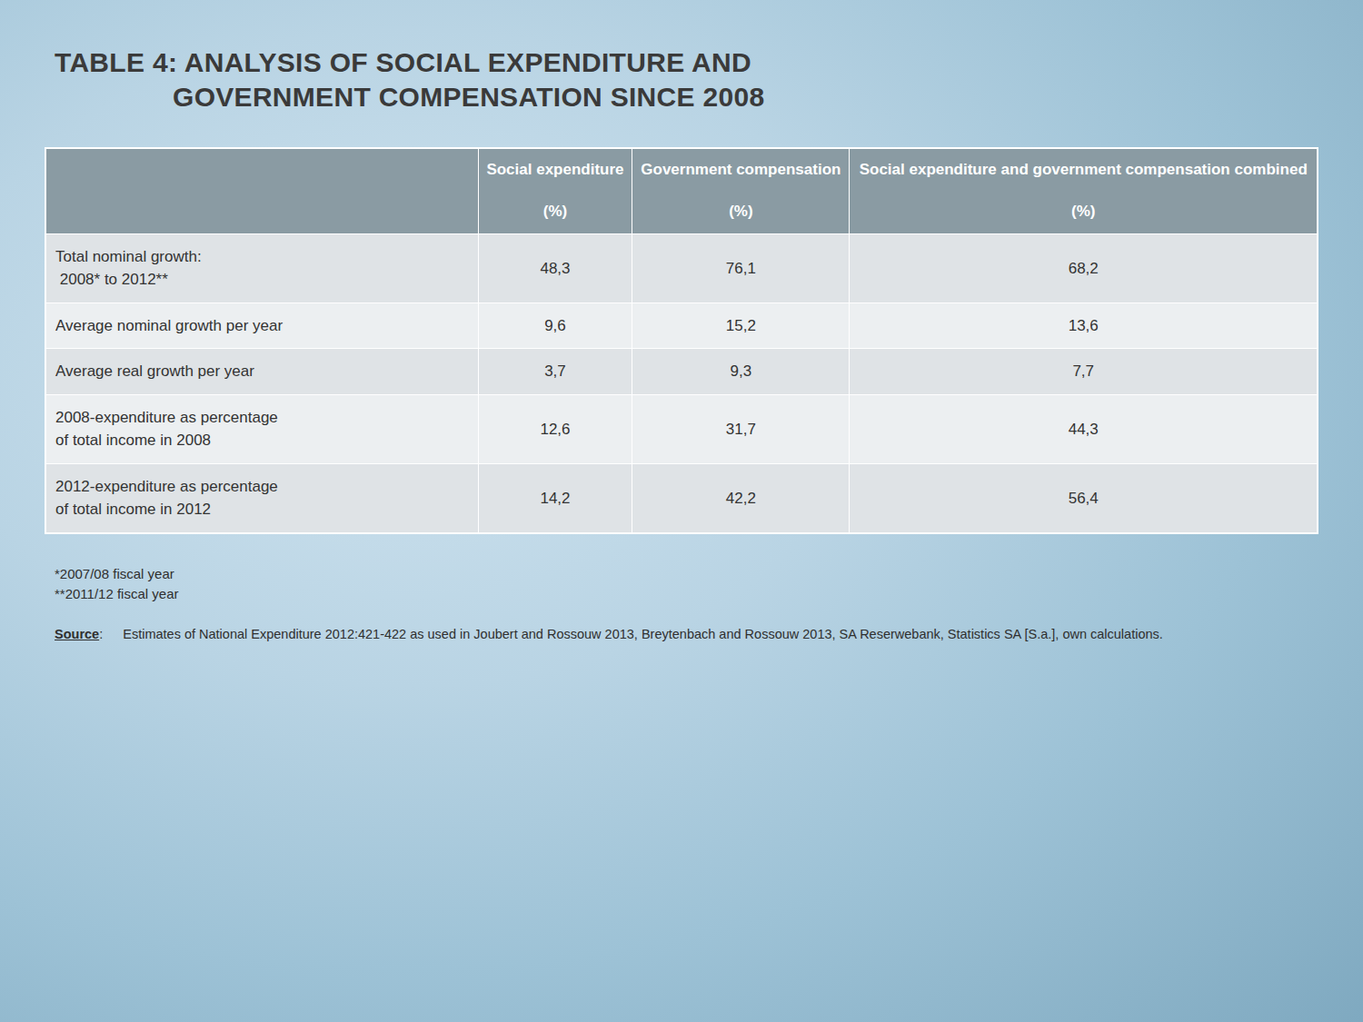TABLE 4: ANALYSIS OF SOCIAL EXPENDITURE AND GOVERNMENT COMPENSATION SINCE 2008
| | Social expenditure (%) | Government compensation (%) | Social expenditure and government compensation combined (%) |
| --- | --- | --- | --- |
| Total nominal growth: 2008* to 2012** | 48,3 | 76,1 | 68,2 |
| Average nominal growth per year | 9,6 | 15,2 | 13,6 |
| Average real growth per year | 3,7 | 9,3 | 7,7 |
| 2008-expenditure as percentage of total income in 2008 | 12,6 | 31,7 | 44,3 |
| 2012-expenditure as percentage of total income in 2012 | 14,2 | 42,2 | 56,4 |
*2007/08 fiscal year
**2011/12 fiscal year
Source: Estimates of National Expenditure 2012:421-422 as used in Joubert and Rossouw 2013, Breytenbach and Rossouw 2013, SA Reserwebank, Statistics SA [S.a.], own calculations.